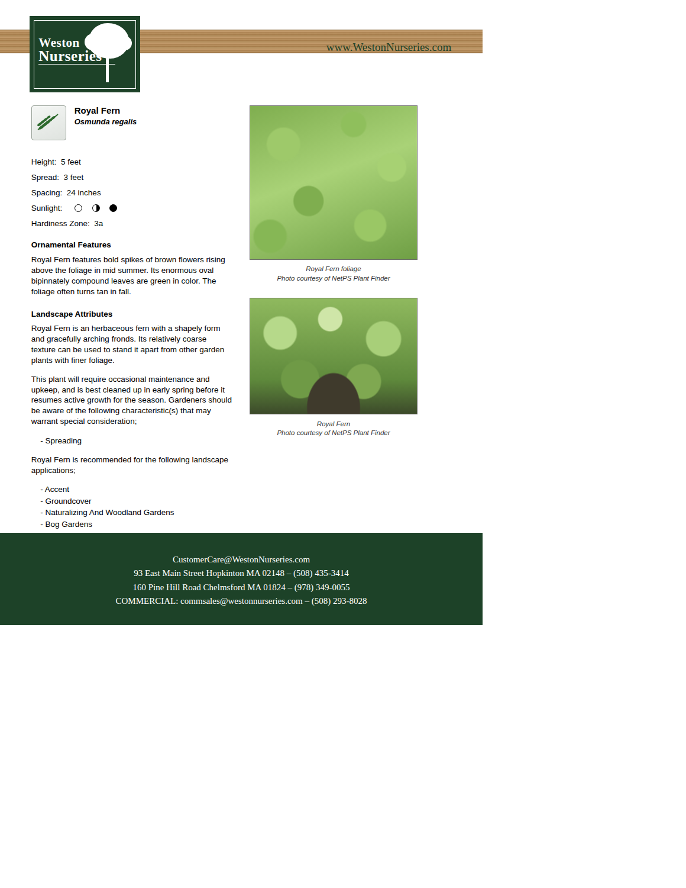Weston Nurseries
www.WestonNurseries.com
Royal Fern
Osmunda regalis
Height: 5 feet
Spread: 3 feet
Spacing: 24 inches
Sunlight:
Hardiness Zone: 3a
Ornamental Features
Royal Fern features bold spikes of brown flowers rising above the foliage in mid summer. Its enormous oval bipinnately compound leaves are green in color. The foliage often turns tan in fall.
Landscape Attributes
Royal Fern is an herbaceous fern with a shapely form and gracefully arching fronds. Its relatively coarse texture can be used to stand it apart from other garden plants with finer foliage.
This plant will require occasional maintenance and upkeep, and is best cleaned up in early spring before it resumes active growth for the season. Gardeners should be aware of the following characteristic(s) that may warrant special consideration;
Spreading
Royal Fern is recommended for the following landscape applications;
Accent
Groundcover
Naturalizing And Woodland Gardens
Bog Gardens
Royal Fern foliage
Photo courtesy of NetPS Plant Finder
Royal Fern
Photo courtesy of NetPS Plant Finder
CustomerCare@WestonNurseries.com
93 East Main Street Hopkinton MA 02148 – (508) 435-3414
160 Pine Hill Road Chelmsford MA 01824 – (978) 349-0055
COMMERCIAL: commsales@westonnurseries.com – (508) 293-8028